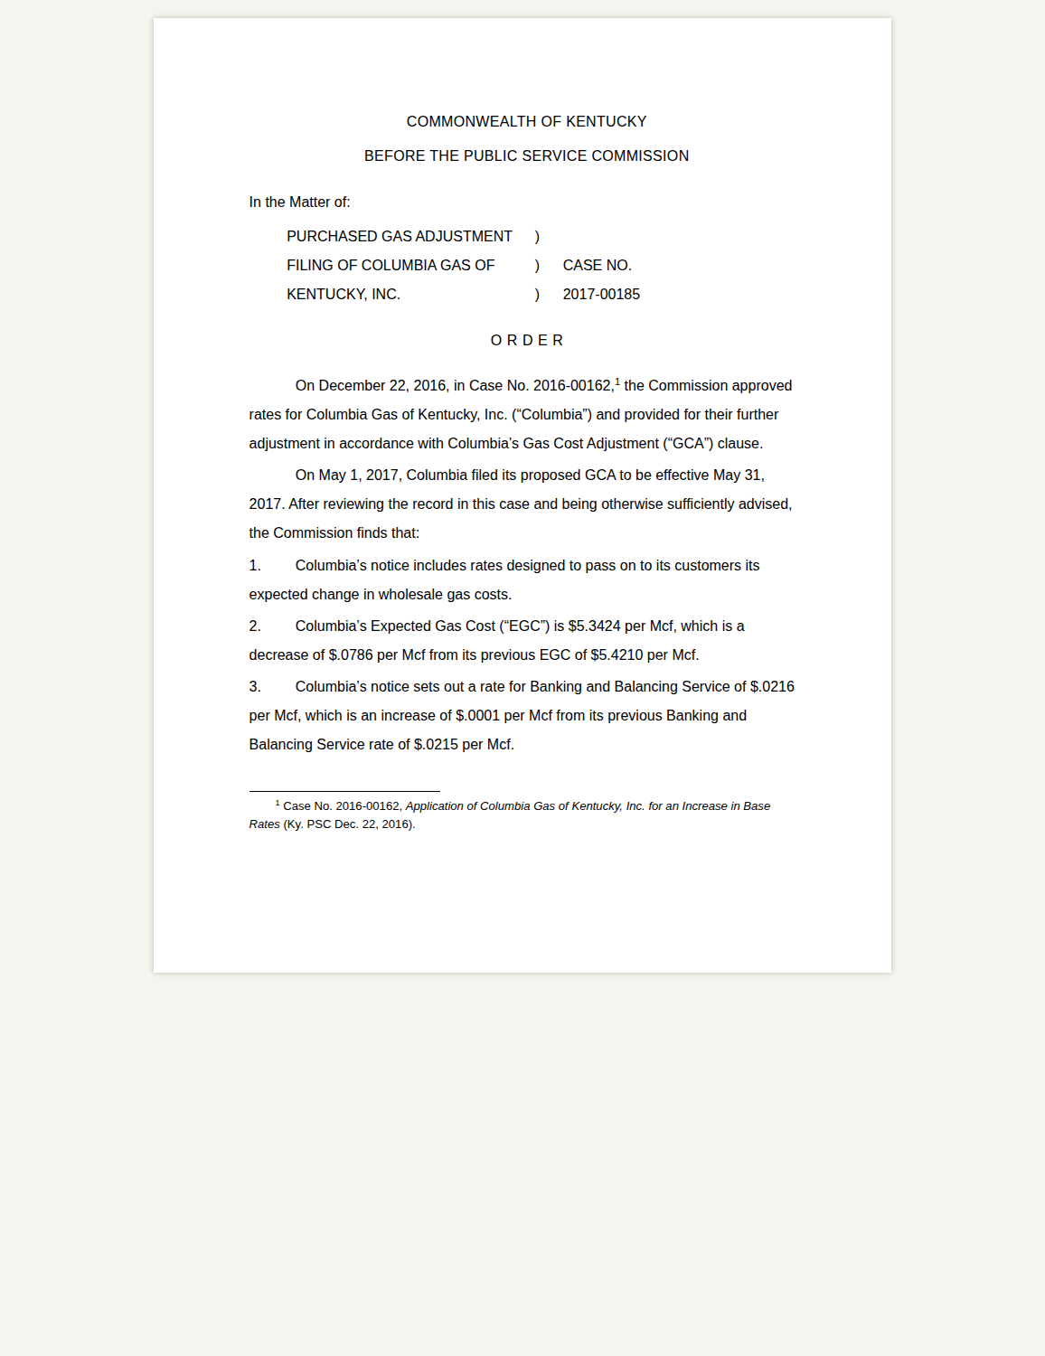COMMONWEALTH OF KENTUCKY
BEFORE THE PUBLIC SERVICE COMMISSION
In the Matter of:
| PURCHASED GAS ADJUSTMENT | ) | |
| FILING OF COLUMBIA GAS OF | ) | CASE NO. |
| KENTUCKY, INC. | ) | 2017-00185 |
ORDER
On December 22, 2016, in Case No. 2016-00162,1 the Commission approved rates for Columbia Gas of Kentucky, Inc. (“Columbia”) and provided for their further adjustment in accordance with Columbia’s Gas Cost Adjustment (“GCA”) clause.
On May 1, 2017, Columbia filed its proposed GCA to be effective May 31, 2017. After reviewing the record in this case and being otherwise sufficiently advised, the Commission finds that:
1. Columbia’s notice includes rates designed to pass on to its customers its expected change in wholesale gas costs.
2. Columbia’s Expected Gas Cost (“EGC”) is $5.3424 per Mcf, which is a decrease of $.0786 per Mcf from its previous EGC of $5.4210 per Mcf.
3. Columbia’s notice sets out a rate for Banking and Balancing Service of $.0216 per Mcf, which is an increase of $.0001 per Mcf from its previous Banking and Balancing Service rate of $.0215 per Mcf.
1 Case No. 2016-00162, Application of Columbia Gas of Kentucky, Inc. for an Increase in Base Rates (Ky. PSC Dec. 22, 2016).